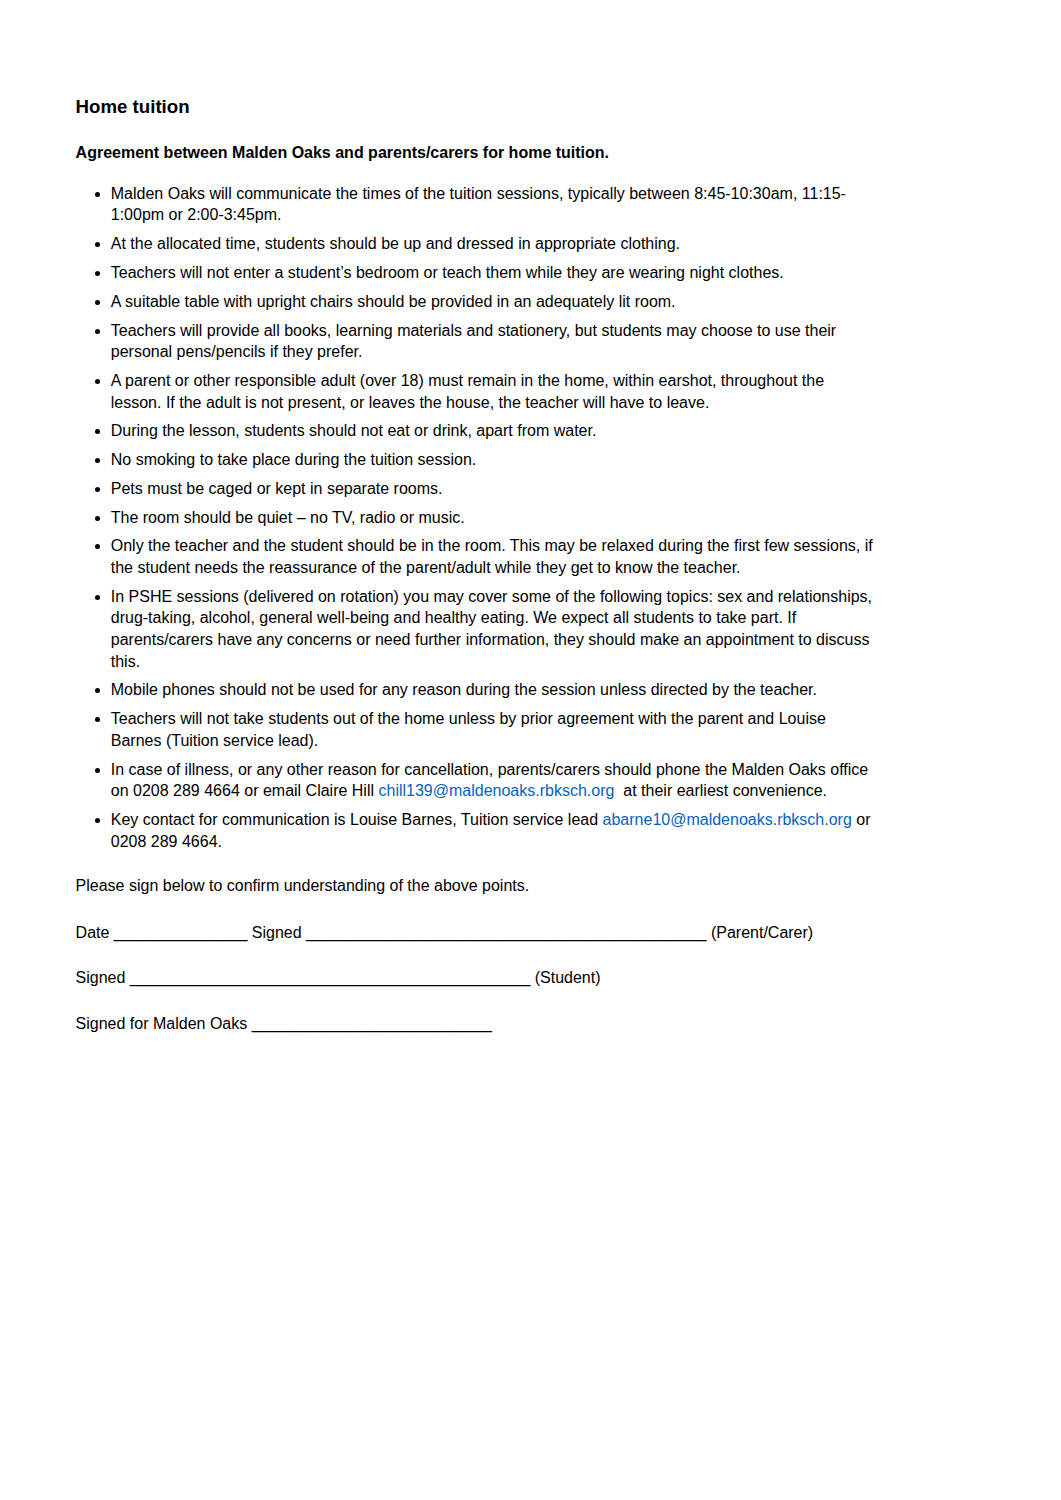Home tuition
Agreement between Malden Oaks and parents/carers for home tuition.
Malden Oaks will communicate the times of the tuition sessions, typically between 8:45-10:30am, 11:15-1:00pm or 2:00-3:45pm.
At the allocated time, students should be up and dressed in appropriate clothing.
Teachers will not enter a student’s bedroom or teach them while they are wearing night clothes.
A suitable table with upright chairs should be provided in an adequately lit room.
Teachers will provide all books, learning materials and stationery, but students may choose to use their personal pens/pencils if they prefer.
A parent or other responsible adult (over 18) must remain in the home, within earshot, throughout the lesson. If the adult is not present, or leaves the house, the teacher will have to leave.
During the lesson, students should not eat or drink, apart from water.
No smoking to take place during the tuition session.
Pets must be caged or kept in separate rooms.
The room should be quiet – no TV, radio or music.
Only the teacher and the student should be in the room. This may be relaxed during the first few sessions, if the student needs the reassurance of the parent/adult while they get to know the teacher.
In PSHE sessions (delivered on rotation) you may cover some of the following topics: sex and relationships, drug-taking, alcohol, general well-being and healthy eating. We expect all students to take part. If parents/carers have any concerns or need further information, they should make an appointment to discuss this.
Mobile phones should not be used for any reason during the session unless directed by the teacher.
Teachers will not take students out of the home unless by prior agreement with the parent and Louise Barnes (Tuition service lead).
In case of illness, or any other reason for cancellation, parents/carers should phone the Malden Oaks office on 0208 289 4664 or email Claire Hill chill139@maldenoaks.rbksch.org at their earliest convenience.
Key contact for communication is Louise Barnes, Tuition service lead abarne10@maldenoaks.rbksch.org or 0208 289 4664.
Please sign below to confirm understanding of the above points.
Date _______________ Signed _____________________________________________ (Parent/Carer)
Signed _____________________________________________ (Student)
Signed for Malden Oaks ___________________________